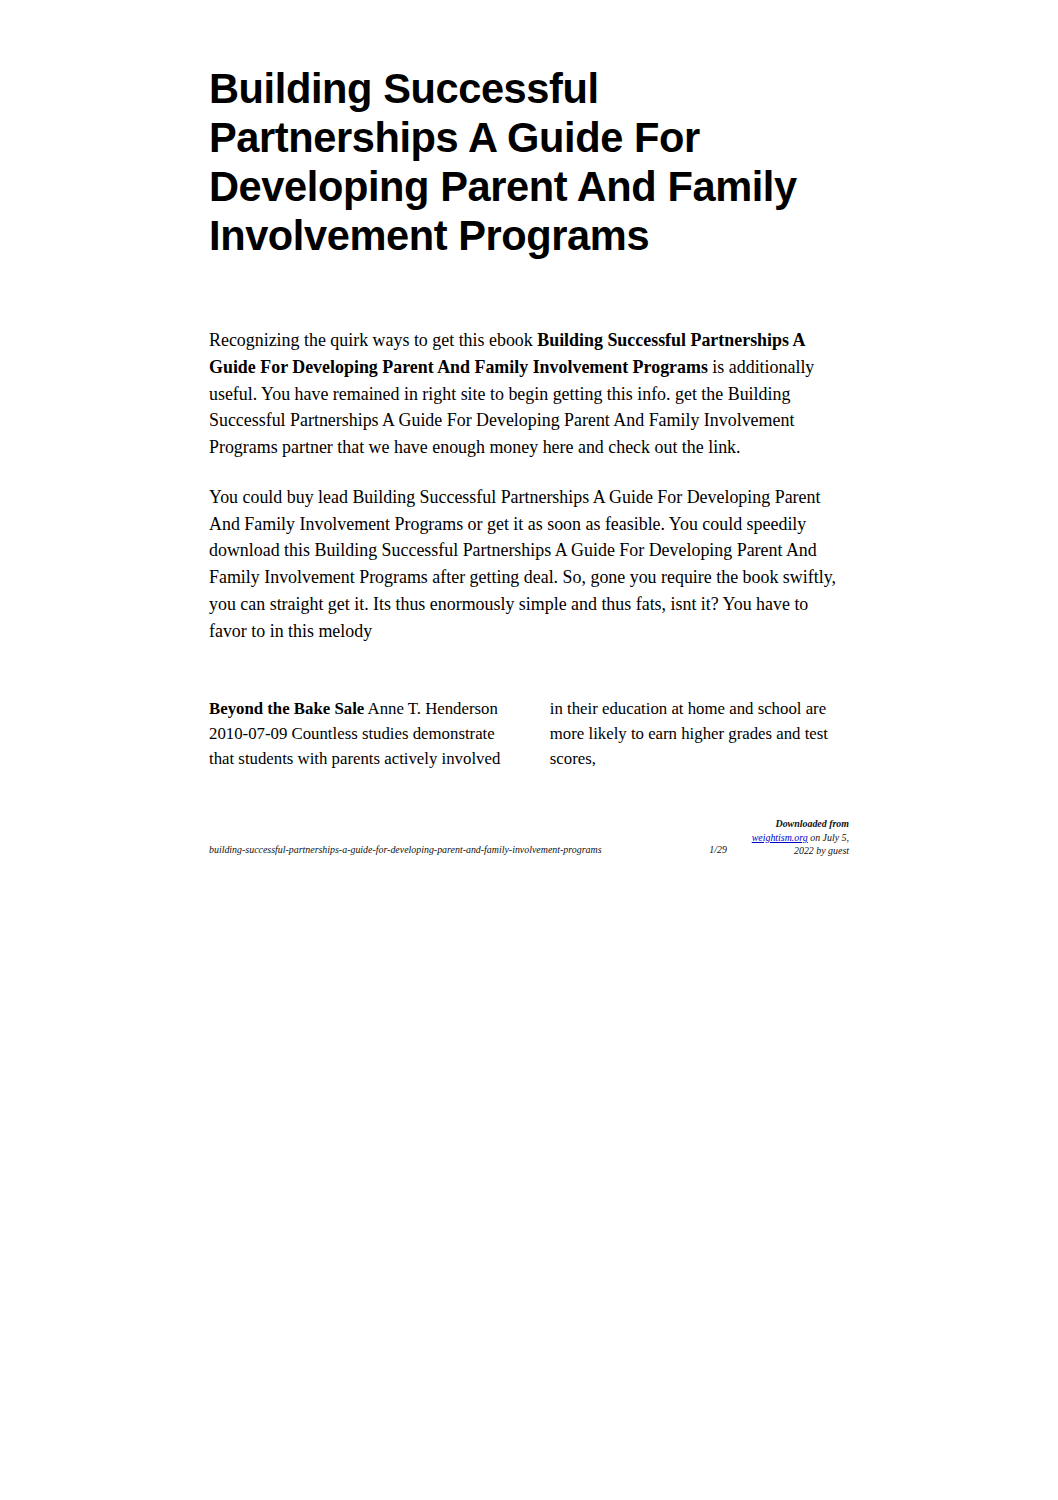Building Successful Partnerships A Guide For Developing Parent And Family Involvement Programs
Recognizing the quirk ways to get this ebook Building Successful Partnerships A Guide For Developing Parent And Family Involvement Programs is additionally useful. You have remained in right site to begin getting this info. get the Building Successful Partnerships A Guide For Developing Parent And Family Involvement Programs partner that we have enough money here and check out the link.
You could buy lead Building Successful Partnerships A Guide For Developing Parent And Family Involvement Programs or get it as soon as feasible. You could speedily download this Building Successful Partnerships A Guide For Developing Parent And Family Involvement Programs after getting deal. So, gone you require the book swiftly, you can straight get it. Its thus enormously simple and thus fats, isnt it? You have to favor to in this melody
Beyond the Bake Sale Anne T. Henderson 2010-07-09 Countless studies demonstrate that students with parents actively involved in their education at home and school are more likely to earn higher grades and test scores,
building-successful-partnerships-a-guide-for-developing-parent-and-family-involvement-programs
1/29
Downloaded from
weightism.org on July 5,
2022 by guest